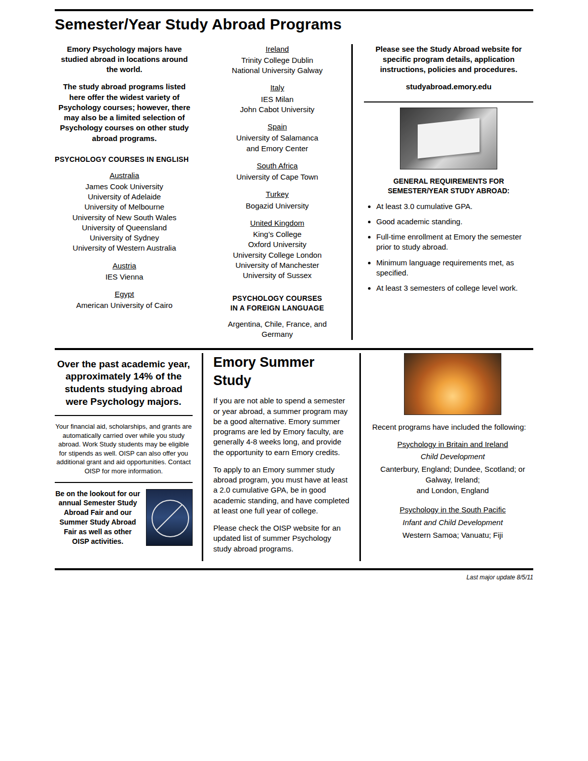Semester/Year Study Abroad Programs
Emory Psychology majors have studied abroad in locations around the world.
The study abroad programs listed here offer the widest variety of Psychology courses; however, there may also be a limited selection of Psychology courses on other study abroad programs.
PSYCHOLOGY COURSES IN ENGLISH
Australia James Cook University University of Adelaide University of Melbourne University of New South Wales University of Queensland University of Sydney University of Western Australia
Austria IES Vienna
Egypt American University of Cairo
Ireland Trinity College Dublin National University Galway
Italy IES Milan John Cabot University
Spain University of Salamanca and Emory Center
South Africa University of Cape Town
Turkey Bogazid University
United Kingdom King’s College Oxford University University College London University of Manchester University of Sussex
PSYCHOLOGY COURSES
IN A FOREIGN LANGUAGE
Argentina, Chile, France, and Germany
Please see the Study Abroad website for specific program details, application instructions, policies and procedures.
studyabroad.emory.edu
GENERAL REQUIREMENTS FOR
SEMESTER/YEAR STUDY ABROAD:
At least 3.0 cumulative GPA.
Good academic standing.
Full-time enrollment at Emory the semester prior to study abroad.
Minimum language requirements met, as specified.
At least 3 semesters of college level work.
Over the past academic year, approximately 14% of the students studying abroad were Psychology majors.
Your financial aid, scholarships, and grants are automatically carried over while you study abroad. Work Study students may be eligible for stipends as well. OISP can also offer you additional grant and aid opportunities. Contact OISP for more information.
Be on the lookout for our annual Semester Study Abroad Fair and our Summer Study Abroad Fair as well as other OISP activities.
Emory Summer Study
If you are not able to spend a semester or year abroad, a summer program may be a good alternative. Emory summer programs are led by Emory faculty, are generally 4-8 weeks long, and provide the opportunity to earn Emory credits.
To apply to an Emory summer study abroad program, you must have at least a 2.0 cumulative GPA, be in good academic standing, and have completed at least one full year of college.
Please check the OISP website for an updated list of summer Psychology study abroad programs.
Recent programs have included the following:
Psychology in Britain and Ireland Child Development Canterbury, England; Dundee, Scotland; or Galway, Ireland;
and London, England
Psychology in the South Pacific Infant and Child Development Western Samoa; Vanuatu; Fiji
Last major update 8/5/11